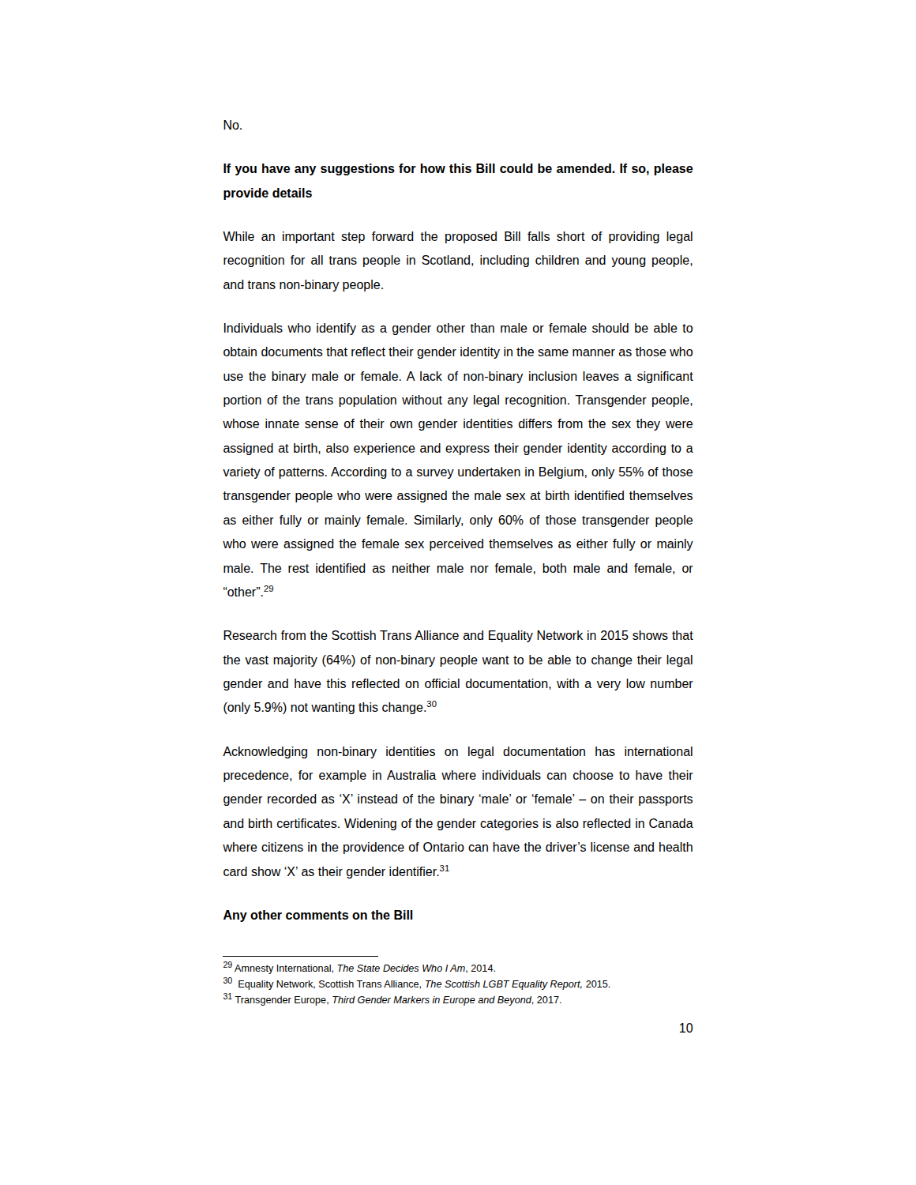No.
If you have any suggestions for how this Bill could be amended. If so, please provide details
While an important step forward the proposed Bill falls short of providing legal recognition for all trans people in Scotland, including children and young people, and trans non-binary people.
Individuals who identify as a gender other than male or female should be able to obtain documents that reflect their gender identity in the same manner as those who use the binary male or female. A lack of non-binary inclusion leaves a significant portion of the trans population without any legal recognition. Transgender people, whose innate sense of their own gender identities differs from the sex they were assigned at birth, also experience and express their gender identity according to a variety of patterns. According to a survey undertaken in Belgium, only 55% of those transgender people who were assigned the male sex at birth identified themselves as either fully or mainly female. Similarly, only 60% of those transgender people who were assigned the female sex perceived themselves as either fully or mainly male. The rest identified as neither male nor female, both male and female, or “other”.29
Research from the Scottish Trans Alliance and Equality Network in 2015 shows that the vast majority (64%) of non-binary people want to be able to change their legal gender and have this reflected on official documentation, with a very low number (only 5.9%) not wanting this change.30
Acknowledging non-binary identities on legal documentation has international precedence, for example in Australia where individuals can choose to have their gender recorded as ‘X’ instead of the binary ‘male’ or ‘female’ – on their passports and birth certificates. Widening of the gender categories is also reflected in Canada where citizens in the providence of Ontario can have the driver’s license and health card show ‘X’ as their gender identifier.31
Any other comments on the Bill
29 Amnesty International, The State Decides Who I Am, 2014.
30 Equality Network, Scottish Trans Alliance, The Scottish LGBT Equality Report, 2015.
31 Transgender Europe, Third Gender Markers in Europe and Beyond, 2017.
10